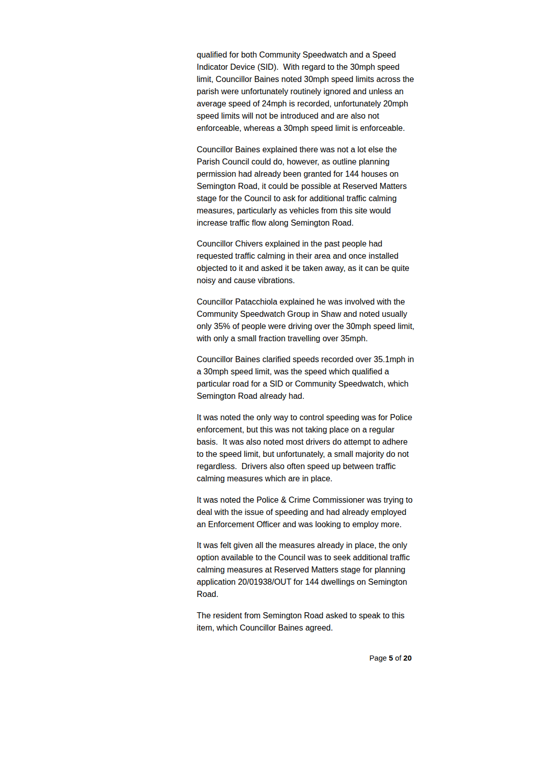qualified for both Community Speedwatch and a Speed Indicator Device (SID). With regard to the 30mph speed limit, Councillor Baines noted 30mph speed limits across the parish were unfortunately routinely ignored and unless an average speed of 24mph is recorded, unfortunately 20mph speed limits will not be introduced and are also not enforceable, whereas a 30mph speed limit is enforceable.
Councillor Baines explained there was not a lot else the Parish Council could do, however, as outline planning permission had already been granted for 144 houses on Semington Road, it could be possible at Reserved Matters stage for the Council to ask for additional traffic calming measures, particularly as vehicles from this site would increase traffic flow along Semington Road.
Councillor Chivers explained in the past people had requested traffic calming in their area and once installed objected to it and asked it be taken away, as it can be quite noisy and cause vibrations.
Councillor Patacchiola explained he was involved with the Community Speedwatch Group in Shaw and noted usually only 35% of people were driving over the 30mph speed limit, with only a small fraction travelling over 35mph.
Councillor Baines clarified speeds recorded over 35.1mph in a 30mph speed limit, was the speed which qualified a particular road for a SID or Community Speedwatch, which Semington Road already had.
It was noted the only way to control speeding was for Police enforcement, but this was not taking place on a regular basis. It was also noted most drivers do attempt to adhere to the speed limit, but unfortunately, a small majority do not regardless. Drivers also often speed up between traffic calming measures which are in place.
It was noted the Police & Crime Commissioner was trying to deal with the issue of speeding and had already employed an Enforcement Officer and was looking to employ more.
It was felt given all the measures already in place, the only option available to the Council was to seek additional traffic calming measures at Reserved Matters stage for planning application 20/01938/OUT for 144 dwellings on Semington Road.
The resident from Semington Road asked to speak to this item, which Councillor Baines agreed.
Page 5 of 20